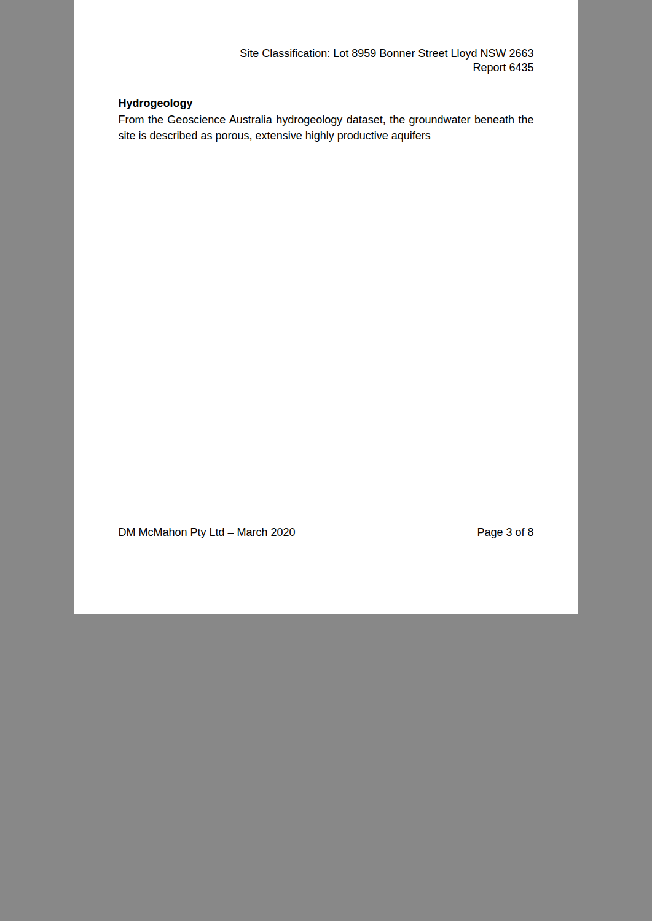Site Classification: Lot 8959 Bonner Street Lloyd NSW 2663 Report 6435
Hydrogeology
From the Geoscience Australia hydrogeology dataset, the groundwater beneath the site is described as porous, extensive highly productive aquifers
DM McMahon Pty Ltd – March 2020 Page 3 of 8